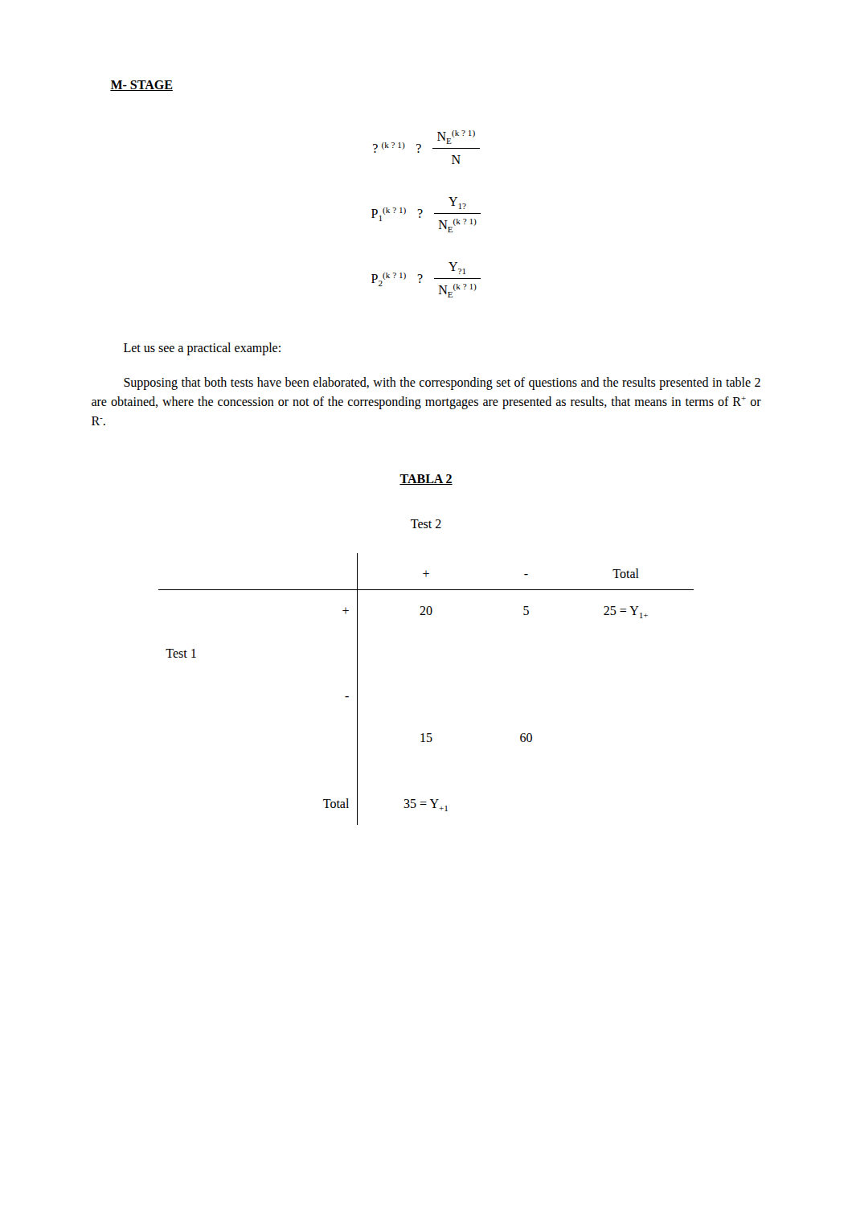M- STAGE
? (k ? 1) ? NE(k ? 1) N
P1(k ? 1) ? Y1? NE(k ? 1)
P2(k ? 1) ? Y?1 NE(k ? 1)
Let us see a practical example:
Supposing that both tests have been elaborated, with the corresponding set of questions and the results presented in table 2 are obtained, where the concession or not of the corresponding mortgages are presented as results, that means in terms of R+ or R-.
TABLA 2
Test 2
| | | + | - | Total |
| | + | 20 | 5 | 25 = Y 1+ |
| Test 1 | | | | |
| | - | | | |
| | | 15 | 60 | |
| | Total | 35 = Y +1 | | |